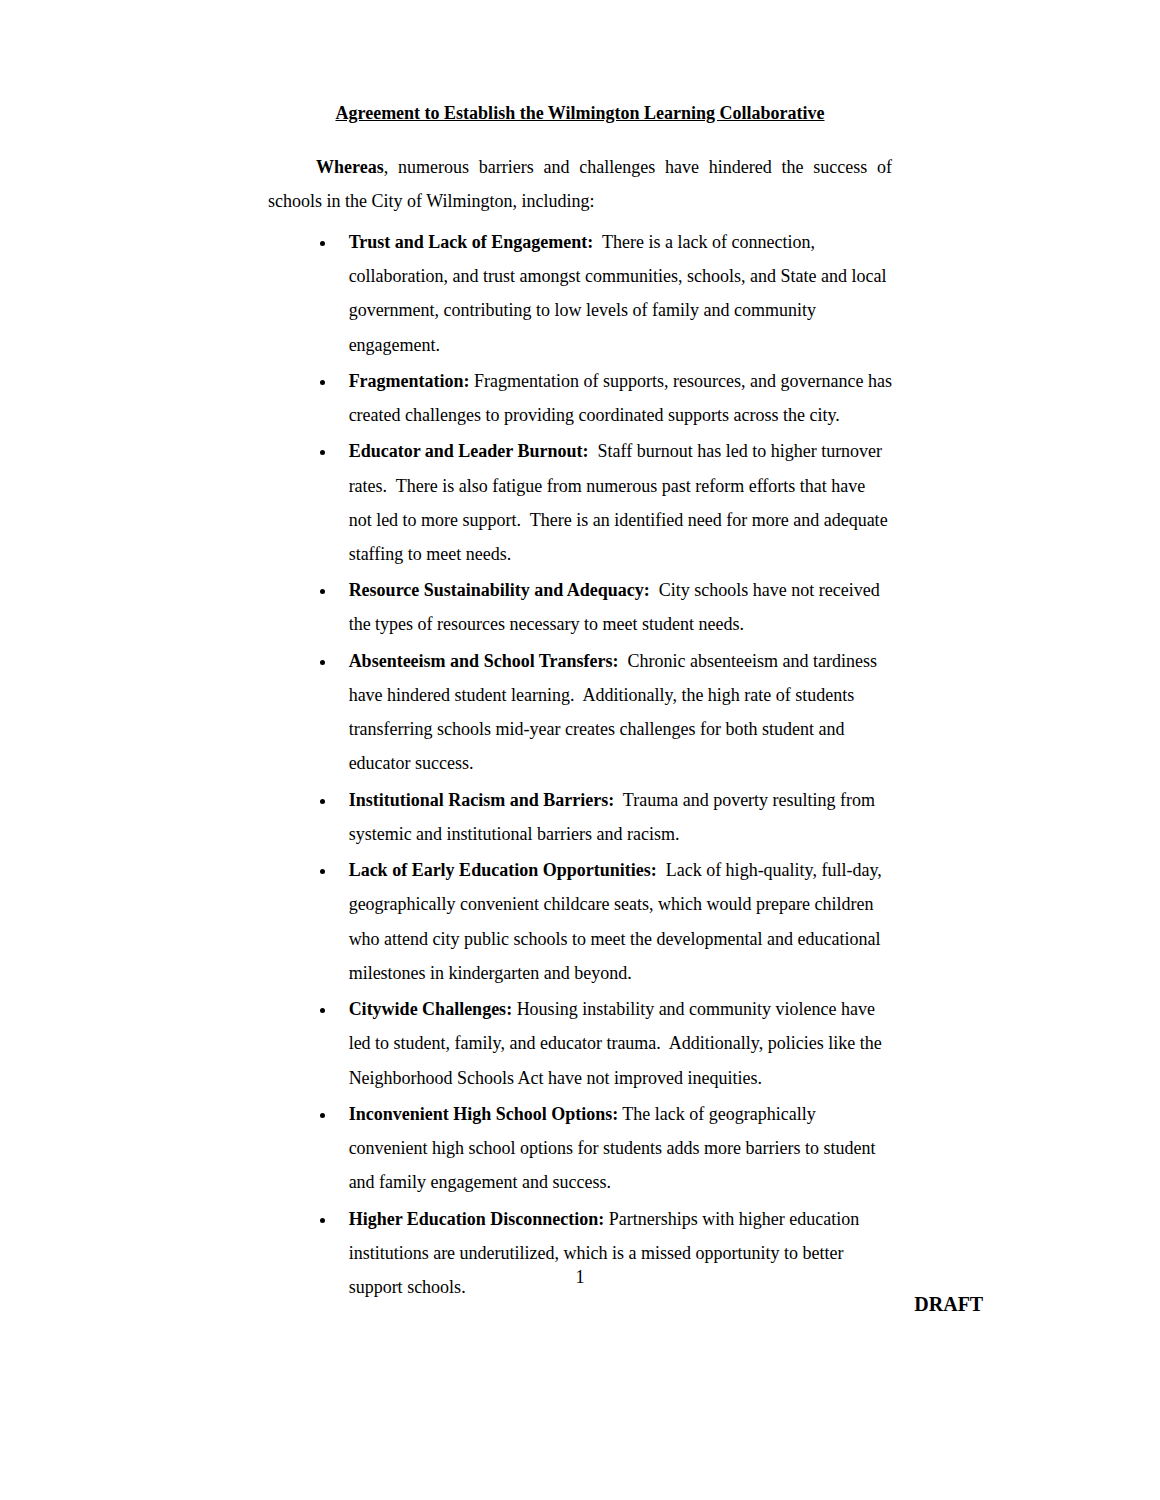Agreement to Establish the Wilmington Learning Collaborative
Whereas, numerous barriers and challenges have hindered the success of schools in the City of Wilmington, including:
Trust and Lack of Engagement: There is a lack of connection, collaboration, and trust amongst communities, schools, and State and local government, contributing to low levels of family and community engagement.
Fragmentation: Fragmentation of supports, resources, and governance has created challenges to providing coordinated supports across the city.
Educator and Leader Burnout: Staff burnout has led to higher turnover rates. There is also fatigue from numerous past reform efforts that have not led to more support. There is an identified need for more and adequate staffing to meet needs.
Resource Sustainability and Adequacy: City schools have not received the types of resources necessary to meet student needs.
Absenteeism and School Transfers: Chronic absenteeism and tardiness have hindered student learning. Additionally, the high rate of students transferring schools mid-year creates challenges for both student and educator success.
Institutional Racism and Barriers: Trauma and poverty resulting from systemic and institutional barriers and racism.
Lack of Early Education Opportunities: Lack of high-quality, full-day, geographically convenient childcare seats, which would prepare children who attend city public schools to meet the developmental and educational milestones in kindergarten and beyond.
Citywide Challenges: Housing instability and community violence have led to student, family, and educator trauma. Additionally, policies like the Neighborhood Schools Act have not improved inequities.
Inconvenient High School Options: The lack of geographically convenient high school options for students adds more barriers to student and family engagement and success.
Higher Education Disconnection: Partnerships with higher education institutions are underutilized, which is a missed opportunity to better support schools.
1
DRAFT